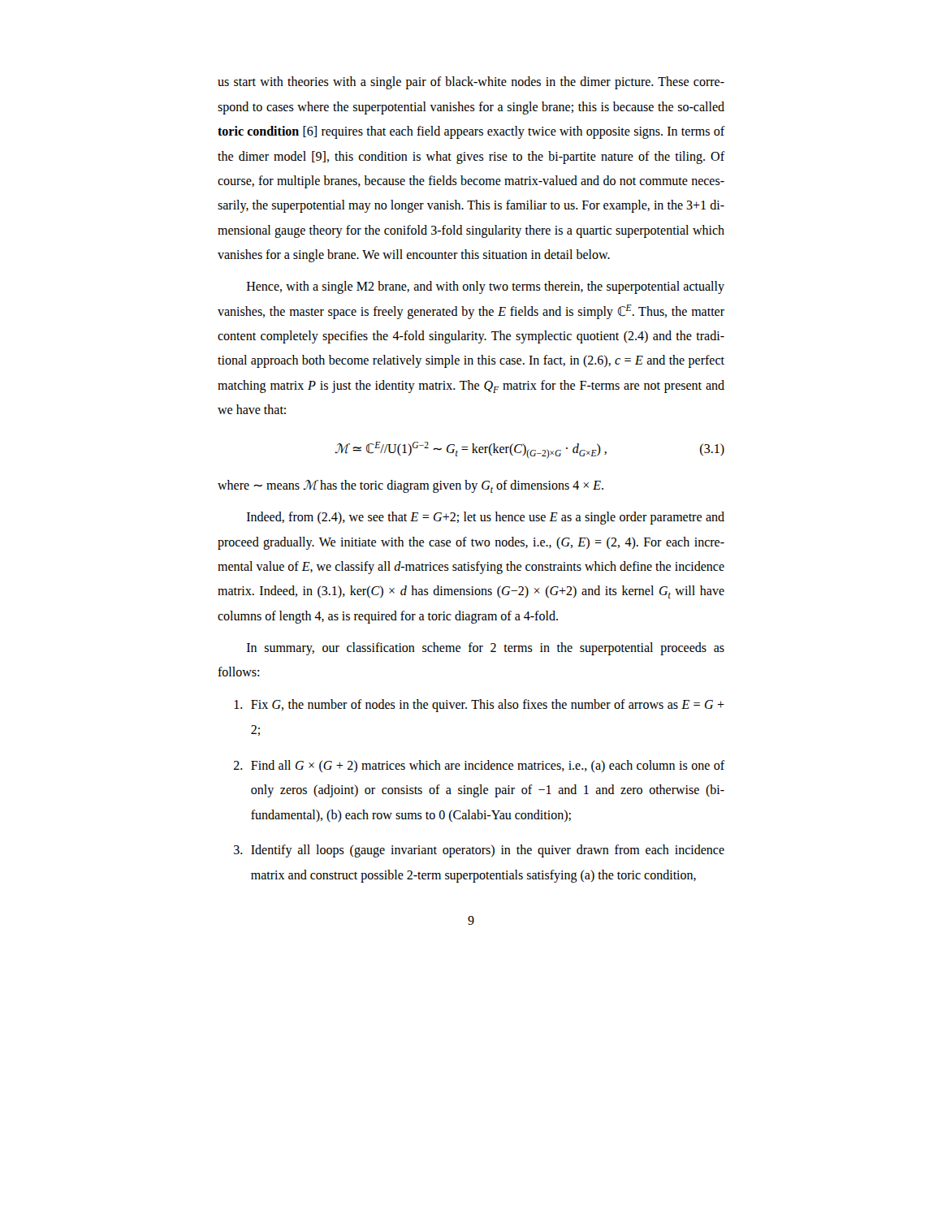us start with theories with a single pair of black-white nodes in the dimer picture. These correspond to cases where the superpotential vanishes for a single brane; this is because the so-called toric condition [6] requires that each field appears exactly twice with opposite signs. In terms of the dimer model [9], this condition is what gives rise to the bi-partite nature of the tiling. Of course, for multiple branes, because the fields become matrix-valued and do not commute necessarily, the superpotential may no longer vanish. This is familiar to us. For example, in the 3+1 dimensional gauge theory for the conifold 3-fold singularity there is a quartic superpotential which vanishes for a single brane. We will encounter this situation in detail below.
Hence, with a single M2 brane, and with only two terms therein, the superpotential actually vanishes, the master space is freely generated by the E fields and is simply ℂE. Thus, the matter content completely specifies the 4-fold singularity. The symplectic quotient (2.4) and the traditional approach both become relatively simple in this case. In fact, in (2.6), c = E and the perfect matching matrix P is just the identity matrix. The QF matrix for the F-terms are not present and we have that:
ℳ ≃ ℂE//U(1)G−2 ∼ Gt = ker(ker(C)(G−2)×G · dG×E) , (3.1)
where ∼ means ℳ has the toric diagram given by Gt of dimensions 4 × E.
Indeed, from (2.4), we see that E = G+2; let us hence use E as a single order parametre and proceed gradually. We initiate with the case of two nodes, i.e., (G, E) = (2, 4). For each incremental value of E, we classify all d-matrices satisfying the constraints which define the incidence matrix. Indeed, in (3.1), ker(C) × d has dimensions (G−2) × (G+2) and its kernel Gt will have columns of length 4, as is required for a toric diagram of a 4-fold.
In summary, our classification scheme for 2 terms in the superpotential proceeds as follows:
Fix G, the number of nodes in the quiver. This also fixes the number of arrows as E = G + 2;
Find all G × (G + 2) matrices which are incidence matrices, i.e., (a) each column is one of only zeros (adjoint) or consists of a single pair of −1 and 1 and zero otherwise (bi-fundamental), (b) each row sums to 0 (Calabi-Yau condition);
Identify all loops (gauge invariant operators) in the quiver drawn from each incidence matrix and construct possible 2-term superpotentials satisfying (a) the toric condition,
9